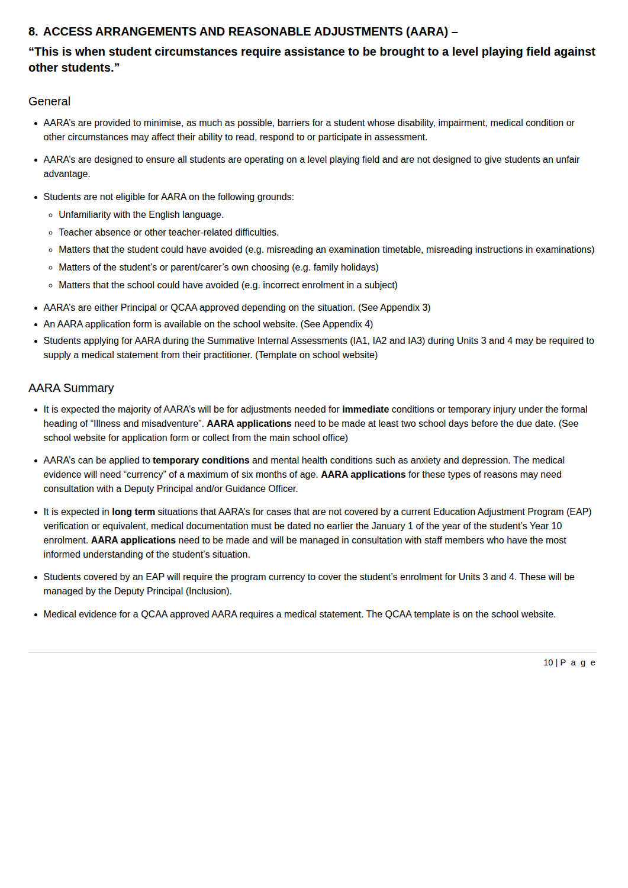8. ACCESS ARRANGEMENTS AND REASONABLE ADJUSTMENTS (AARA) – “This is when student circumstances require assistance to be brought to a level playing field against other students.”
General
AARA’s are provided to minimise, as much as possible, barriers for a student whose disability, impairment, medical condition or other circumstances may affect their ability to read, respond to or participate in assessment.
AARA’s are designed to ensure all students are operating on a level playing field and are not designed to give students an unfair advantage.
Students are not eligible for AARA on the following grounds:
Unfamiliarity with the English language.
Teacher absence or other teacher-related difficulties.
Matters that the student could have avoided (e.g. misreading an examination timetable, misreading instructions in examinations)
Matters of the student’s or parent/carer’s own choosing (e.g. family holidays)
Matters that the school could have avoided (e.g. incorrect enrolment in a subject)
AARA’s are either Principal or QCAA approved depending on the situation. (See Appendix 3)
An AARA application form is available on the school website. (See Appendix 4)
Students applying for AARA during the Summative Internal Assessments (IA1, IA2 and IA3) during Units 3 and 4 may be required to supply a medical statement from their practitioner. (Template on school website)
AARA Summary
It is expected the majority of AARA’s will be for adjustments needed for immediate conditions or temporary injury under the formal heading of “Illness and misadventure”. AARA applications need to be made at least two school days before the due date. (See school website for application form or collect from the main school office)
AARA’s can be applied to temporary conditions and mental health conditions such as anxiety and depression. The medical evidence will need “currency” of a maximum of six months of age. AARA applications for these types of reasons may need consultation with a Deputy Principal and/or Guidance Officer.
It is expected in long term situations that AARA’s for cases that are not covered by a current Education Adjustment Program (EAP) verification or equivalent, medical documentation must be dated no earlier the January 1 of the year of the student’s Year 10 enrolment. AARA applications need to be made and will be managed in consultation with staff members who have the most informed understanding of the student’s situation.
Students covered by an EAP will require the program currency to cover the student’s enrolment for Units 3 and 4. These will be managed by the Deputy Principal (Inclusion).
Medical evidence for a QCAA approved AARA requires a medical statement. The QCAA template is on the school website.
10 | P a g e